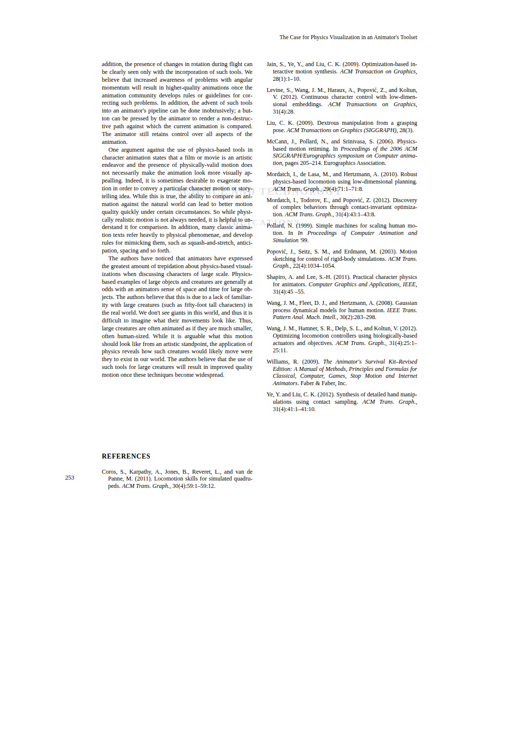SCIENCE AND TECHNOLOGY
PUBLICATIONS
The Case for Physics Visualization in an Animator's Toolset
addition, the presence of changes in rotation during flight can be clearly seen only with the incorporation of such tools. We believe that increased awareness of problems with angular momentum will result in higher-quality animations once the animation community develops rules or guidelines for correcting such problems. In addition, the advent of such tools into an animator's pipeline can be done inobtrusively; a button can be pressed by the animator to render a non-destructive path against which the current animation is compared. The animator still retains control over all aspects of the animation.
One argument against the use of physics-based tools in character animation states that a film or movie is an artistic endeavor and the presence of physically-valid motion does not necessarily make the animation look more visually appealling. Indeed, it is sometimes desirable to exagerate motion in order to convey a particular character motion or storytelling idea. While this is true, the ability to compare an animation against the natural world can lead to better motion quality quickly under certain circumstances. So while physically realistic motion is not always needed, it is helpful to understand it for comparison. In addition, many classic animation texts refer heavily to physical phenomenae, and develop rules for mimicking them, such as squash-and-stretch, anticipation, spacing and so forth.
The authors have noticed that animators have expressed the greatest amount of trepidation about physics-based visualizations when discussing characters of large scale. Physics-based examples of large objects and creatures are generally at odds with an animators sense of space and time for large objects. The authors believe that this is due to a lack of familiarity with large creatures (such as fifty-foot tall characters) in the real world. We don't see giants in this world, and thus it is difficult to imagine what their movements look like. Thus, large creatures are often animated as if they are much smaller, often human-sized. While it is arguable what this motion should look like from an artistic standpoint, the application of physics reveals how such creatures would likely move were they to exist in our world. The authors believe that the use of such tools for large creatures will result in improved quality motion once these techniques become widespread.
REFERENCES
Coros, S., Karpathy, A., Jones, B., Reveret, L., and van de Panne, M. (2011). Locomotion skills for simulated quadrupeds. ACM Trans. Graph., 30(4):59:1–59:12.
Jain, S., Ye, Y., and Liu, C. K. (2009). Optimization-based interactive motion synthesis. ACM Transaction on Graphics, 28(1):1–10.
Levine, S., Wang, J. M., Haraux, A., Popović, Z., and Koltun, V. (2012). Continuous character control with low-dimensional embeddings. ACM Transactions on Graphics, 31(4):28.
Liu, C. K. (2009). Dextrous manipulation from a grasping pose. ACM Transactions on Graphics (SIGGRAPH), 28(3).
McCann, J., Pollard, N., and Srinivasa, S. (2006). Physics-based motion retiming. In Proceedings of the 2006 ACM SIGGRAPH/Eurographics symposium on Computer animation, pages 205–214. Eurographics Association.
Mordatch, I., de Lasa, M., and Hertzmann, A. (2010). Robust physics-based locomotion using low-dimensional planning. ACM Trans. Graph., 29(4):71:1–71:8.
Mordatch, I., Todorov, E., and Popović, Z. (2012). Discovery of complex behaviors through contact-invariant optimization. ACM Trans. Graph., 31(4):43:1–43:8.
Pollard, N. (1999). Simple machines for scaling human motion. In In Proceedings of Computer Animation and Simulation '99.
Popović, J., Seitz, S. M., and Erdmann, M. (2003). Motion sketching for control of rigid-body simulations. ACM Trans. Graph., 22(4):1034–1054.
Shapiro, A. and Lee, S.-H. (2011). Practical character physics for animators. Computer Graphics and Applications, IEEE, 31(4):45 –55.
Wang, J. M., Fleet, D. J., and Hertzmann, A. (2008). Gaussian process dynamical models for human motion. IEEE Trans. Pattern Anal. Mach. Intell., 30(2):283–298.
Wang, J. M., Hamner, S. R., Delp, S. L., and Koltun, V. (2012). Optimizing locomotion controllers using biologically-based actuators and objectives. ACM Trans. Graph., 31(4):25:1–25:11.
Williams, R. (2009). The Animator's Survival Kit–Revised Edition: A Manual of Methods, Principles and Formulas for Classical, Computer, Games, Stop Motion and Internet Animators. Faber & Faber, Inc.
Ye, Y. and Liu, C. K. (2012). Synthesis of detailed hand manipulations using contact sampling. ACM Trans. Graph., 31(4):41:1–41:10.
253